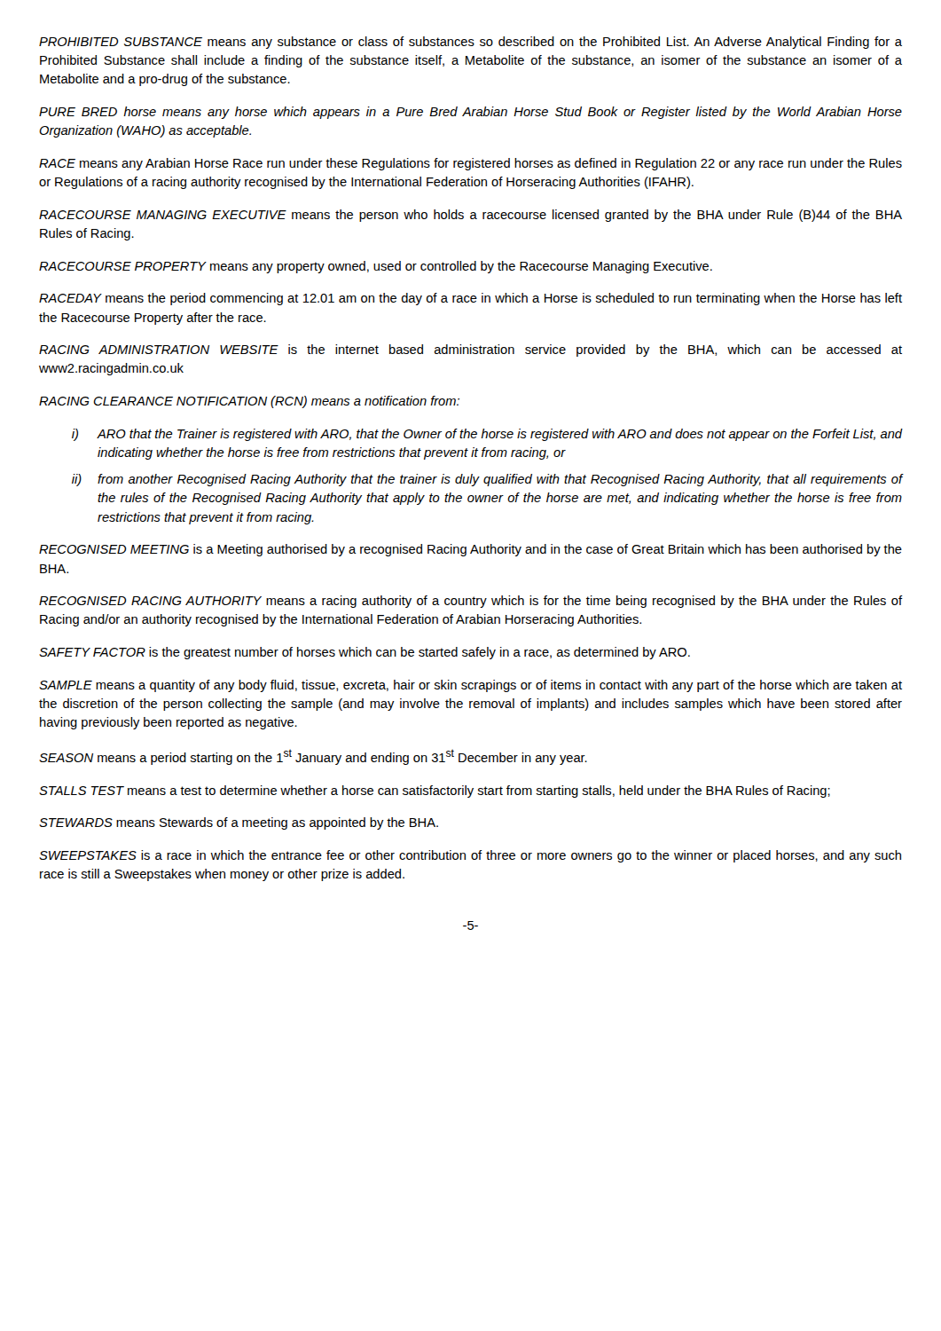PROHIBITED SUBSTANCE means any substance or class of substances so described on the Prohibited List. An Adverse Analytical Finding for a Prohibited Substance shall include a finding of the substance itself, a Metabolite of the substance, an isomer of the substance an isomer of a Metabolite and a pro-drug of the substance.
PURE BRED horse means any horse which appears in a Pure Bred Arabian Horse Stud Book or Register listed by the World Arabian Horse Organization (WAHO) as acceptable.
RACE means any Arabian Horse Race run under these Regulations for registered horses as defined in Regulation 22 or any race run under the Rules or Regulations of a racing authority recognised by the International Federation of Horseracing Authorities (IFAHR).
RACECOURSE MANAGING EXECUTIVE means the person who holds a racecourse licensed granted by the BHA under Rule (B)44 of the BHA Rules of Racing.
RACECOURSE PROPERTY means any property owned, used or controlled by the Racecourse Managing Executive.
RACEDAY means the period commencing at 12.01 am on the day of a race in which a Horse is scheduled to run terminating when the Horse has left the Racecourse Property after the race.
RACING ADMINISTRATION WEBSITE is the internet based administration service provided by the BHA, which can be accessed at www2.racingadmin.co.uk
RACING CLEARANCE NOTIFICATION (RCN) means a notification from:
i) ARO that the Trainer is registered with ARO, that the Owner of the horse is registered with ARO and does not appear on the Forfeit List, and indicating whether the horse is free from restrictions that prevent it from racing, or
ii) from another Recognised Racing Authority that the trainer is duly qualified with that Recognised Racing Authority, that all requirements of the rules of the Recognised Racing Authority that apply to the owner of the horse are met, and indicating whether the horse is free from restrictions that prevent it from racing.
RECOGNISED MEETING is a Meeting authorised by a recognised Racing Authority and in the case of Great Britain which has been authorised by the BHA.
RECOGNISED RACING AUTHORITY means a racing authority of a country which is for the time being recognised by the BHA under the Rules of Racing and/or an authority recognised by the International Federation of Arabian Horseracing Authorities.
SAFETY FACTOR is the greatest number of horses which can be started safely in a race, as determined by ARO.
SAMPLE means a quantity of any body fluid, tissue, excreta, hair or skin scrapings or of items in contact with any part of the horse which are taken at the discretion of the person collecting the sample (and may involve the removal of implants) and includes samples which have been stored after having previously been reported as negative.
SEASON means a period starting on the 1st January and ending on 31st December in any year.
STALLS TEST means a test to determine whether a horse can satisfactorily start from starting stalls, held under the BHA Rules of Racing;
STEWARDS means Stewards of a meeting as appointed by the BHA.
SWEEPSTAKES is a race in which the entrance fee or other contribution of three or more owners go to the winner or placed horses, and any such race is still a Sweepstakes when money or other prize is added.
-5-